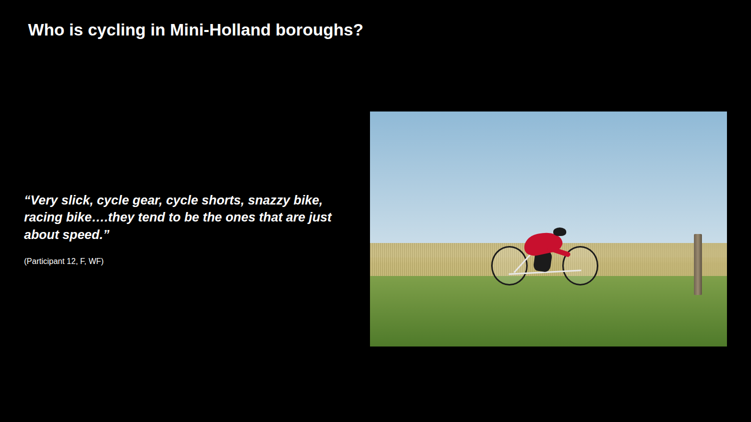Who is cycling in Mini-Holland boroughs?
“Very slick, cycle gear, cycle shorts, snazzy bike, racing bike….they tend to be the ones that are just about speed.”
(Participant 12, F, WF)